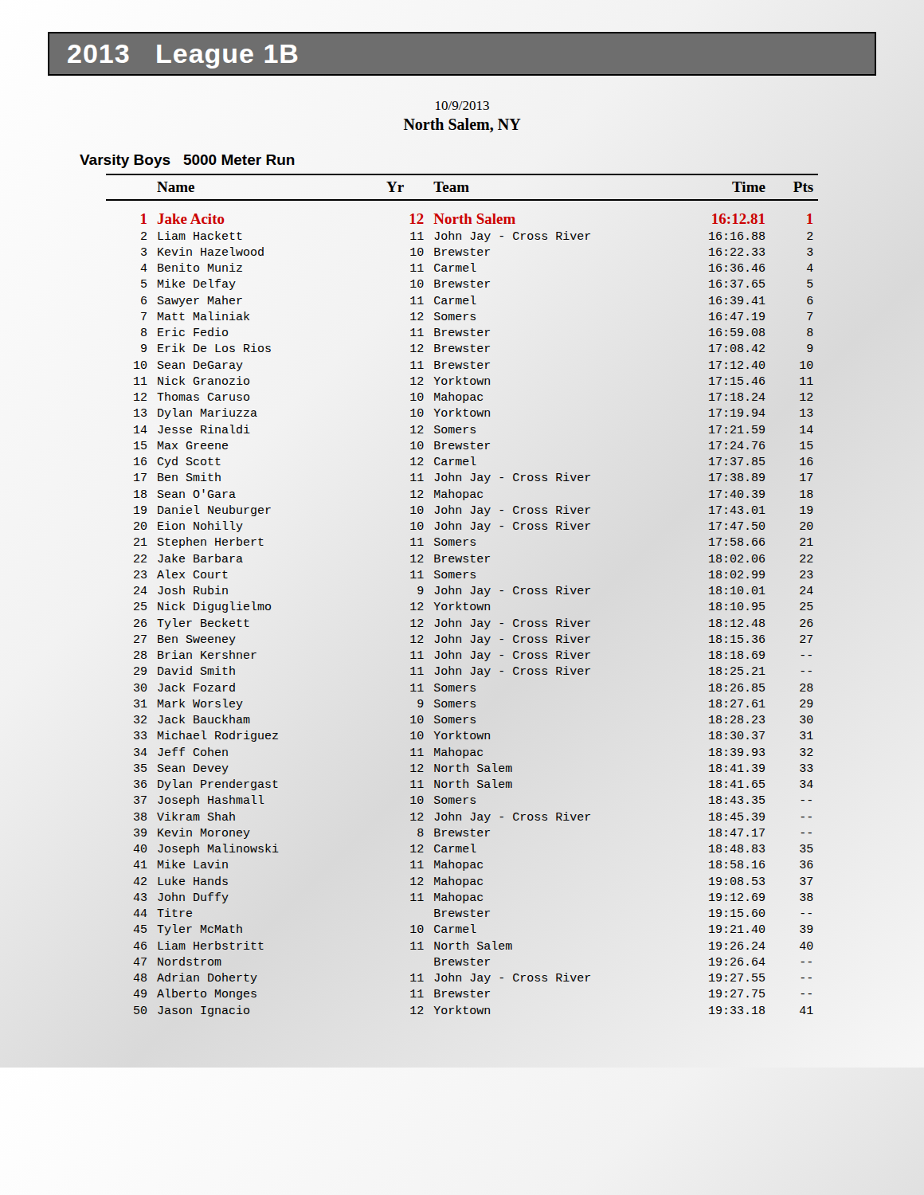2013 League 1B
10/9/2013
North Salem, NY
Varsity Boys 5000 Meter Run
| | Name | Yr | Team | Time | Pts |
| --- | --- | --- | --- | --- | --- |
| 1 | Jake Acito | 12 | North Salem | 16:12.81 | 1 |
| 2 | Liam Hackett | 11 | John Jay - Cross River | 16:16.88 | 2 |
| 3 | Kevin Hazelwood | 10 | Brewster | 16:22.33 | 3 |
| 4 | Benito Muniz | 11 | Carmel | 16:36.46 | 4 |
| 5 | Mike Delfay | 10 | Brewster | 16:37.65 | 5 |
| 6 | Sawyer Maher | 11 | Carmel | 16:39.41 | 6 |
| 7 | Matt Maliniak | 12 | Somers | 16:47.19 | 7 |
| 8 | Eric Fedio | 11 | Brewster | 16:59.08 | 8 |
| 9 | Erik De Los Rios | 12 | Brewster | 17:08.42 | 9 |
| 10 | Sean DeGaray | 11 | Brewster | 17:12.40 | 10 |
| 11 | Nick Granozio | 12 | Yorktown | 17:15.46 | 11 |
| 12 | Thomas Caruso | 10 | Mahopac | 17:18.24 | 12 |
| 13 | Dylan Mariuzza | 10 | Yorktown | 17:19.94 | 13 |
| 14 | Jesse Rinaldi | 12 | Somers | 17:21.59 | 14 |
| 15 | Max Greene | 10 | Brewster | 17:24.76 | 15 |
| 16 | Cyd Scott | 12 | Carmel | 17:37.85 | 16 |
| 17 | Ben Smith | 11 | John Jay - Cross River | 17:38.89 | 17 |
| 18 | Sean O'Gara | 12 | Mahopac | 17:40.39 | 18 |
| 19 | Daniel Neuburger | 10 | John Jay - Cross River | 17:43.01 | 19 |
| 20 | Eion Nohilly | 10 | John Jay - Cross River | 17:47.50 | 20 |
| 21 | Stephen Herbert | 11 | Somers | 17:58.66 | 21 |
| 22 | Jake Barbara | 12 | Brewster | 18:02.06 | 22 |
| 23 | Alex Court | 11 | Somers | 18:02.99 | 23 |
| 24 | Josh Rubin | 9 | John Jay - Cross River | 18:10.01 | 24 |
| 25 | Nick Diguglielmo | 12 | Yorktown | 18:10.95 | 25 |
| 26 | Tyler Beckett | 12 | John Jay - Cross River | 18:12.48 | 26 |
| 27 | Ben Sweeney | 12 | John Jay - Cross River | 18:15.36 | 27 |
| 28 | Brian Kershner | 11 | John Jay - Cross River | 18:18.69 | -- |
| 29 | David Smith | 11 | John Jay - Cross River | 18:25.21 | -- |
| 30 | Jack Fozard | 11 | Somers | 18:26.85 | 28 |
| 31 | Mark Worsley | 9 | Somers | 18:27.61 | 29 |
| 32 | Jack Bauckham | 10 | Somers | 18:28.23 | 30 |
| 33 | Michael Rodriguez | 10 | Yorktown | 18:30.37 | 31 |
| 34 | Jeff Cohen | 11 | Mahopac | 18:39.93 | 32 |
| 35 | Sean Devey | 12 | North Salem | 18:41.39 | 33 |
| 36 | Dylan Prendergast | 11 | North Salem | 18:41.65 | 34 |
| 37 | Joseph Hashmall | 10 | Somers | 18:43.35 | -- |
| 38 | Vikram Shah | 12 | John Jay - Cross River | 18:45.39 | -- |
| 39 | Kevin Moroney | 8 | Brewster | 18:47.17 | -- |
| 40 | Joseph Malinowski | 12 | Carmel | 18:48.83 | 35 |
| 41 | Mike Lavin | 11 | Mahopac | 18:58.16 | 36 |
| 42 | Luke Hands | 12 | Mahopac | 19:08.53 | 37 |
| 43 | John Duffy | 11 | Mahopac | 19:12.69 | 38 |
| 44 | Titre | | Brewster | 19:15.60 | -- |
| 45 | Tyler McMath | 10 | Carmel | 19:21.40 | 39 |
| 46 | Liam Herbstritt | 11 | North Salem | 19:26.24 | 40 |
| 47 | Nordstrom | | Brewster | 19:26.64 | -- |
| 48 | Adrian Doherty | 11 | John Jay - Cross River | 19:27.55 | -- |
| 49 | Alberto Monges | 11 | Brewster | 19:27.75 | -- |
| 50 | Jason Ignacio | 12 | Yorktown | 19:33.18 | 41 |